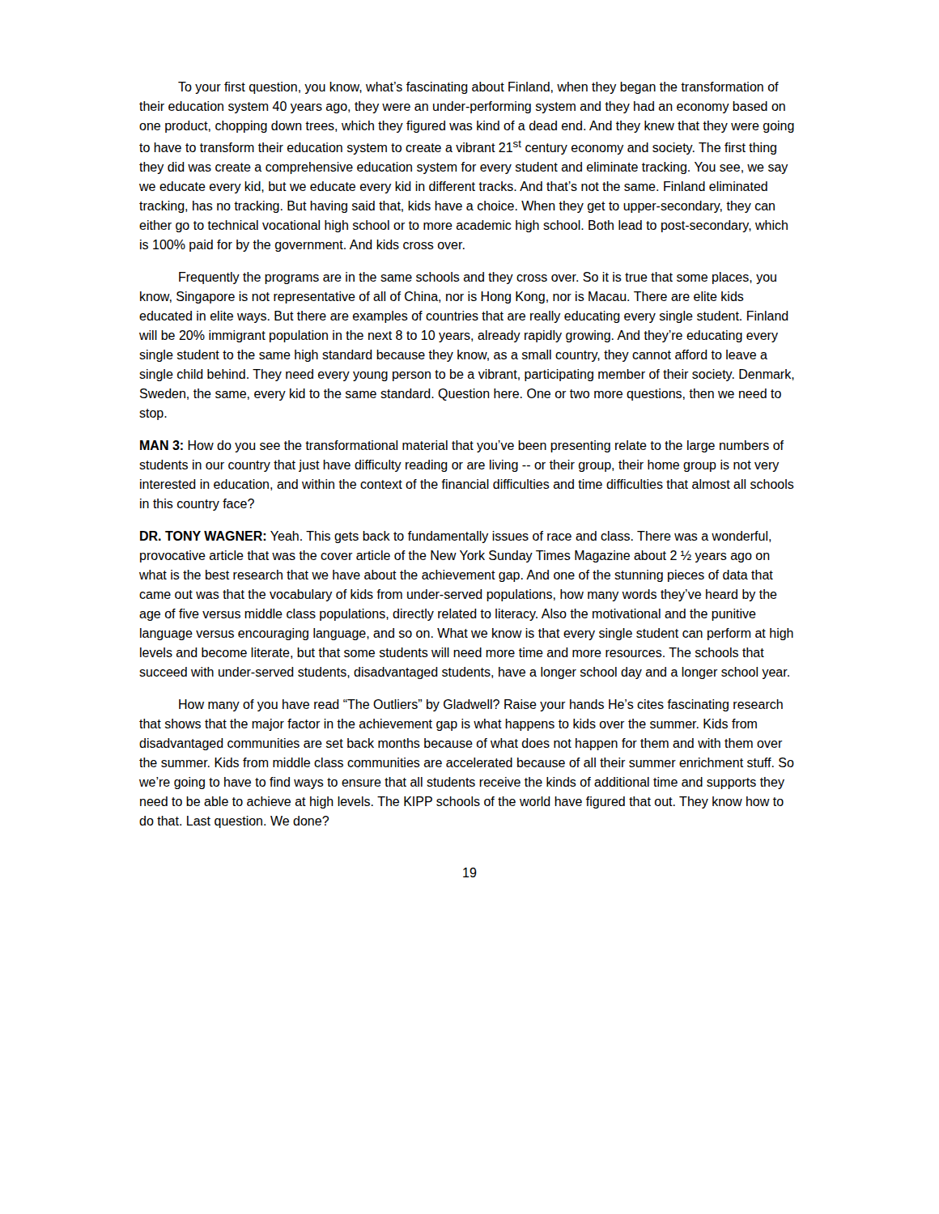To your first question, you know, what’s fascinating about Finland, when they began the transformation of their education system 40 years ago, they were an under-performing system and they had an economy based on one product, chopping down trees, which they figured was kind of a dead end. And they knew that they were going to have to transform their education system to create a vibrant 21st century economy and society. The first thing they did was create a comprehensive education system for every student and eliminate tracking. You see, we say we educate every kid, but we educate every kid in different tracks. And that’s not the same. Finland eliminated tracking, has no tracking. But having said that, kids have a choice. When they get to upper-secondary, they can either go to technical vocational high school or to more academic high school. Both lead to post-secondary, which is 100% paid for by the government. And kids cross over.
Frequently the programs are in the same schools and they cross over. So it is true that some places, you know, Singapore is not representative of all of China, nor is Hong Kong, nor is Macau. There are elite kids educated in elite ways. But there are examples of countries that are really educating every single student. Finland will be 20% immigrant population in the next 8 to 10 years, already rapidly growing. And they’re educating every single student to the same high standard because they know, as a small country, they cannot afford to leave a single child behind. They need every young person to be a vibrant, participating member of their society. Denmark, Sweden, the same, every kid to the same standard. Question here. One or two more questions, then we need to stop.
MAN 3: How do you see the transformational material that you’ve been presenting relate to the large numbers of students in our country that just have difficulty reading or are living -- or their group, their home group is not very interested in education, and within the context of the financial difficulties and time difficulties that almost all schools in this country face?
DR. TONY WAGNER: Yeah. This gets back to fundamentally issues of race and class. There was a wonderful, provocative article that was the cover article of the New York Sunday Times Magazine about 2 ½ years ago on what is the best research that we have about the achievement gap. And one of the stunning pieces of data that came out was that the vocabulary of kids from under-served populations, how many words they’ve heard by the age of five versus middle class populations, directly related to literacy. Also the motivational and the punitive language versus encouraging language, and so on. What we know is that every single student can perform at high levels and become literate, but that some students will need more time and more resources. The schools that succeed with under-served students, disadvantaged students, have a longer school day and a longer school year.
How many of you have read “The Outliers” by Gladwell? Raise your hands He’s cites fascinating research that shows that the major factor in the achievement gap is what happens to kids over the summer. Kids from disadvantaged communities are set back months because of what does not happen for them and with them over the summer. Kids from middle class communities are accelerated because of all their summer enrichment stuff. So we’re going to have to find ways to ensure that all students receive the kinds of additional time and supports they need to be able to achieve at high levels. The KIPP schools of the world have figured that out. They know how to do that. Last question. We done?
19